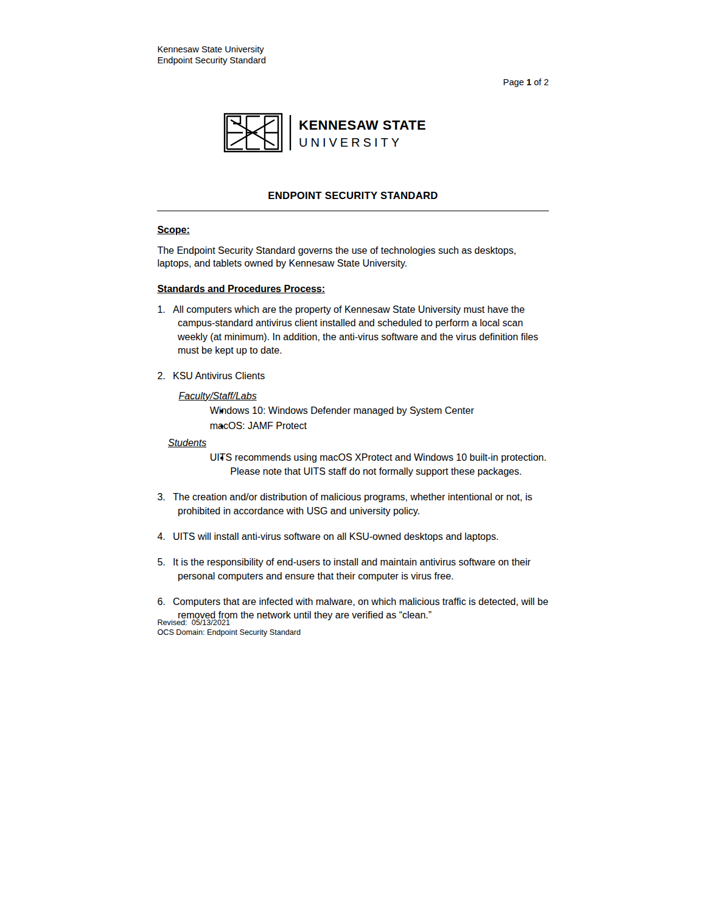Kennesaw State University
Endpoint Security Standard
Page 1 of 2
KENNESAW STATE UNIVERSITY
Endpoint Security Standard
Scope:
The Endpoint Security Standard governs the use of technologies such as desktops, laptops, and tablets owned by Kennesaw State University.
Standards and Procedures Process:
1. All computers which are the property of Kennesaw State University must have the campus-standard antivirus client installed and scheduled to perform a local scan weekly (at minimum). In addition, the anti-virus software and the virus definition files must be kept up to date.
2. KSU Antivirus Clients
Faculty/Staff/Labs
Windows 10: Windows Defender managed by System Center
macOS: JAMF Protect
Students
UITS recommends using macOS XProtect and Windows 10 built-in protection. Please note that UITS staff do not formally support these packages.
3. The creation and/or distribution of malicious programs, whether intentional or not, is prohibited in accordance with USG and university policy.
4. UITS will install anti-virus software on all KSU-owned desktops and laptops.
5. It is the responsibility of end-users to install and maintain antivirus software on their personal computers and ensure that their computer is virus free.
6. Computers that are infected with malware, on which malicious traffic is detected, will be removed from the network until they are verified as “clean.”
Revised: 05/13/2021
OCS Domain: Endpoint Security Standard